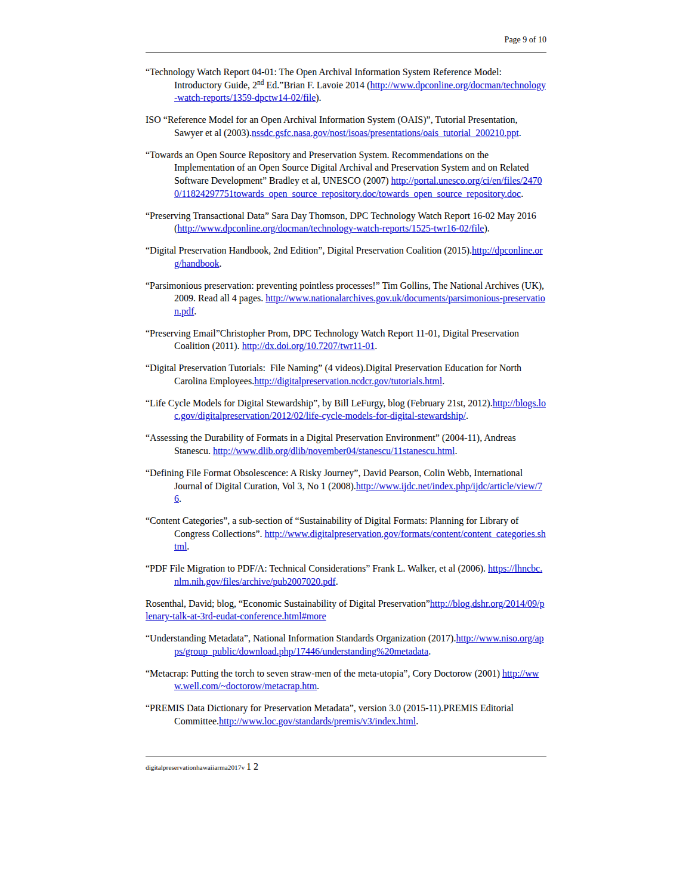Page 9 of 10
“Technology Watch Report 04-01: The Open Archival Information System Reference Model: Introductory Guide, 2nd Ed.”Brian F. Lavoie 2014 (http://www.dpconline.org/docman/technology-watch-reports/1359-dpctw14-02/file).
ISO “Reference Model for an Open Archival Information System (OAIS)”, Tutorial Presentation, Sawyer et al (2003).nssdc.gsfc.nasa.gov/nost/isoas/presentations/oais_tutorial_200210.ppt.
“Towards an Open Source Repository and Preservation System. Recommendations on the Implementation of an Open Source Digital Archival and Preservation System and on Related Software Development” Bradley et al, UNESCO (2007) http://portal.unesco.org/ci/en/files/24700/11824297751towards_open_source_repository.doc/towards_open_source_repository.doc.
“Preserving Transactional Data” Sara Day Thomson, DPC Technology Watch Report 16-02 May 2016 (http://www.dpconline.org/docman/technology-watch-reports/1525-twr16-02/file).
“Digital Preservation Handbook, 2nd Edition”, Digital Preservation Coalition (2015).http://dpconline.org/handbook.
“Parsimonious preservation: preventing pointless processes!” Tim Gollins, The National Archives (UK), 2009. Read all 4 pages. http://www.nationalarchives.gov.uk/documents/parsimonious-preservation.pdf.
“Preserving Email”Christopher Prom, DPC Technology Watch Report 11-01, Digital Preservation Coalition (2011). http://dx.doi.org/10.7207/twr11-01.
“Digital Preservation Tutorials: File Naming” (4 videos).Digital Preservation Education for North Carolina Employees.http://digitalpreservation.ncdcr.gov/tutorials.html.
“Life Cycle Models for Digital Stewardship”, by Bill LeFurgy, blog (February 21st, 2012).http://blogs.loc.gov/digitalpreservation/2012/02/life-cycle-models-for-digital-stewardship/.
“Assessing the Durability of Formats in a Digital Preservation Environment” (2004-11), Andreas Stanescu. http://www.dlib.org/dlib/november04/stanescu/11stanescu.html.
“Defining File Format Obsolescence: A Risky Journey”, David Pearson, Colin Webb, International Journal of Digital Curation, Vol 3, No 1 (2008).http://www.ijdc.net/index.php/ijdc/article/view/76.
“Content Categories”, a sub-section of “Sustainability of Digital Formats: Planning for Library of Congress Collections”. http://www.digitalpreservation.gov/formats/content/content_categories.shtml.
“PDF File Migration to PDF/A: Technical Considerations” Frank L. Walker, et al (2006). https://lhncbc.nlm.nih.gov/files/archive/pub2007020.pdf.
Rosenthal, David; blog, “Economic Sustainability of Digital Preservation”http://blog.dshr.org/2014/09/plenary-talk-at-3rd-eudat-conference.html#more
“Understanding Metadata”, National Information Standards Organization (2017).http://www.niso.org/apps/group_public/download.php/17446/understanding%20metadata.
“Metacrap: Putting the torch to seven straw-men of the meta-utopia”, Cory Doctorow (2001) http://www.well.com/~doctorow/metacrap.htm.
“PREMIS Data Dictionary for Preservation Metadata”, version 3.0 (2015-11).PREMIS Editorial Committee.http://www.loc.gov/standards/premis/v3/index.html.
digitalpreservationhawaiiarma2017v 1 2